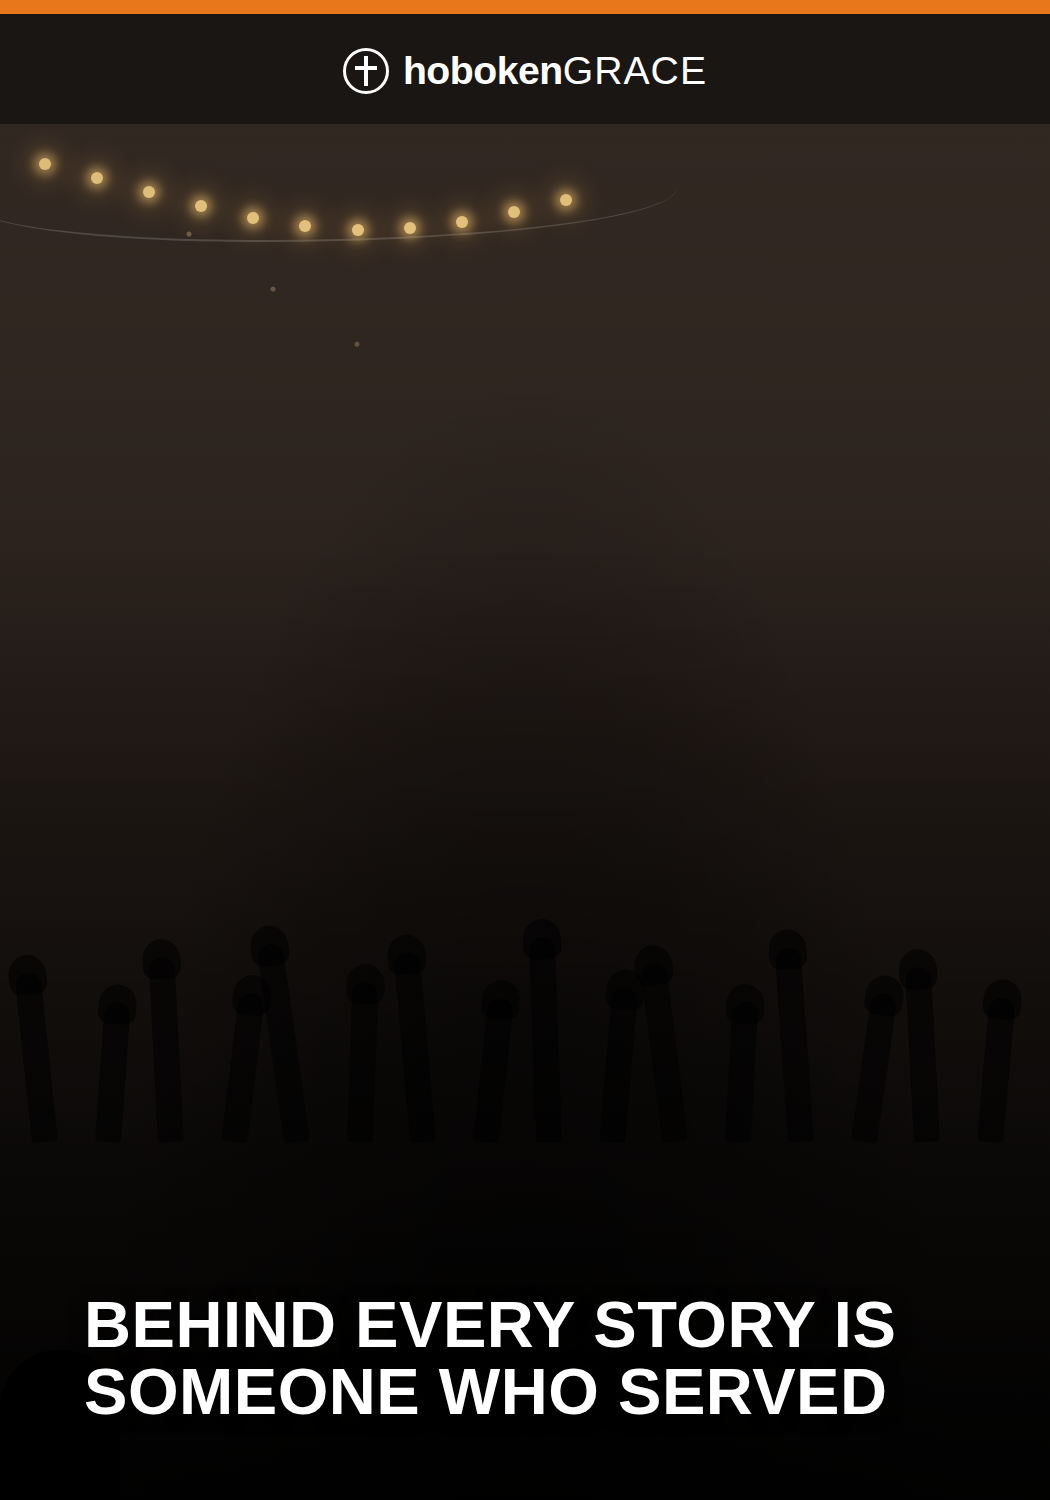hoboken GRACE
Behind every story is someone who served